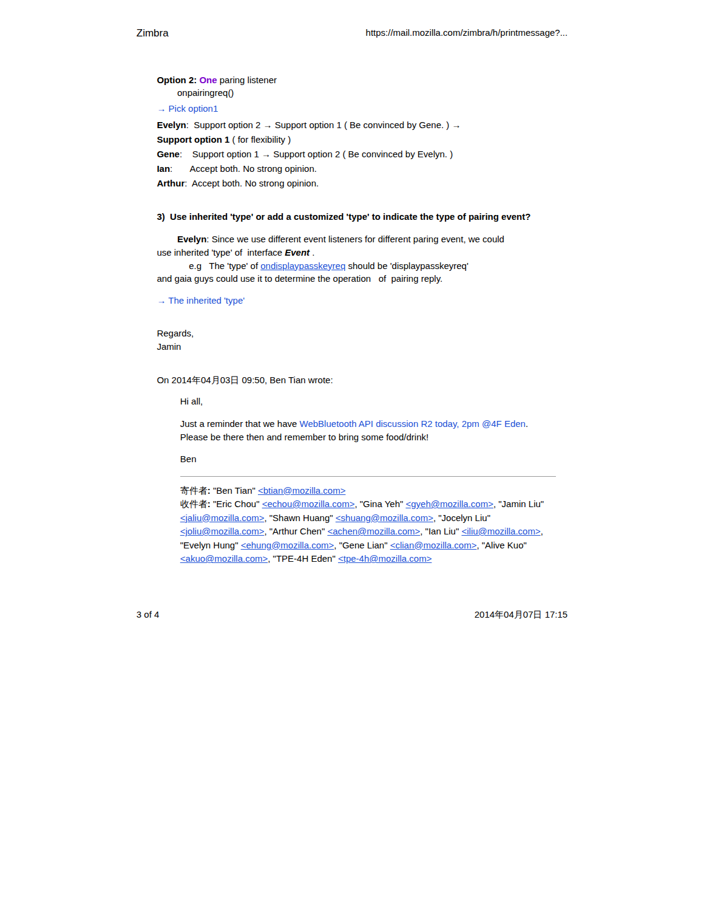Zimbra
https://mail.mozilla.com/zimbra/h/printmessage?...
Option 2: One paring listener
onpairingreq()
→ Pick option1
Evelyn: Support option 2 → Support option 1 ( Be convinced by Gene. ) →
Support option 1 ( for flexibility )
Gene: Support option 1 → Support option 2 ( Be convinced by Evelyn. )
Ian: Accept both. No strong opinion.
Arthur: Accept both. No strong opinion.
3) Use inherited 'type' or add a customized 'type' to indicate the type of pairing event?
Evelyn: Since we use different event listeners for different paring event, we could
use inherited 'type' of interface Event .
e.g The 'type' of ondisplaypasskeyreq should be 'displaypasskeyreq'
and gaia guys could use it to determine the operation of pairing reply.
→ The inherited 'type'
Regards,
Jamin
On 2014年04月03日 09:50, Ben Tian wrote:
Hi all,
Just a reminder that we have WebBluetooth API discussion R2 today, 2pm @4F Eden. Please be there then and remember to bring some food/drink!
Ben
寄件者: "Ben Tian" <btian@mozilla.com>
收件者: "Eric Chou" <echou@mozilla.com>, "Gina Yeh" <gyeh@mozilla.com>, "Jamin Liu" <jaliu@mozilla.com>, "Shawn Huang" <shuang@mozilla.com>, "Jocelyn Liu" <joliu@mozilla.com>, "Arthur Chen" <achen@mozilla.com>, "Ian Liu" <iliu@mozilla.com>, "Evelyn Hung" <ehung@mozilla.com>, "Gene Lian" <clian@mozilla.com>, "Alive Kuo" <akuo@mozilla.com>, "TPE-4H Eden" <tpe-4h@mozilla.com>
3 of 4
2014年04月07日 17:15